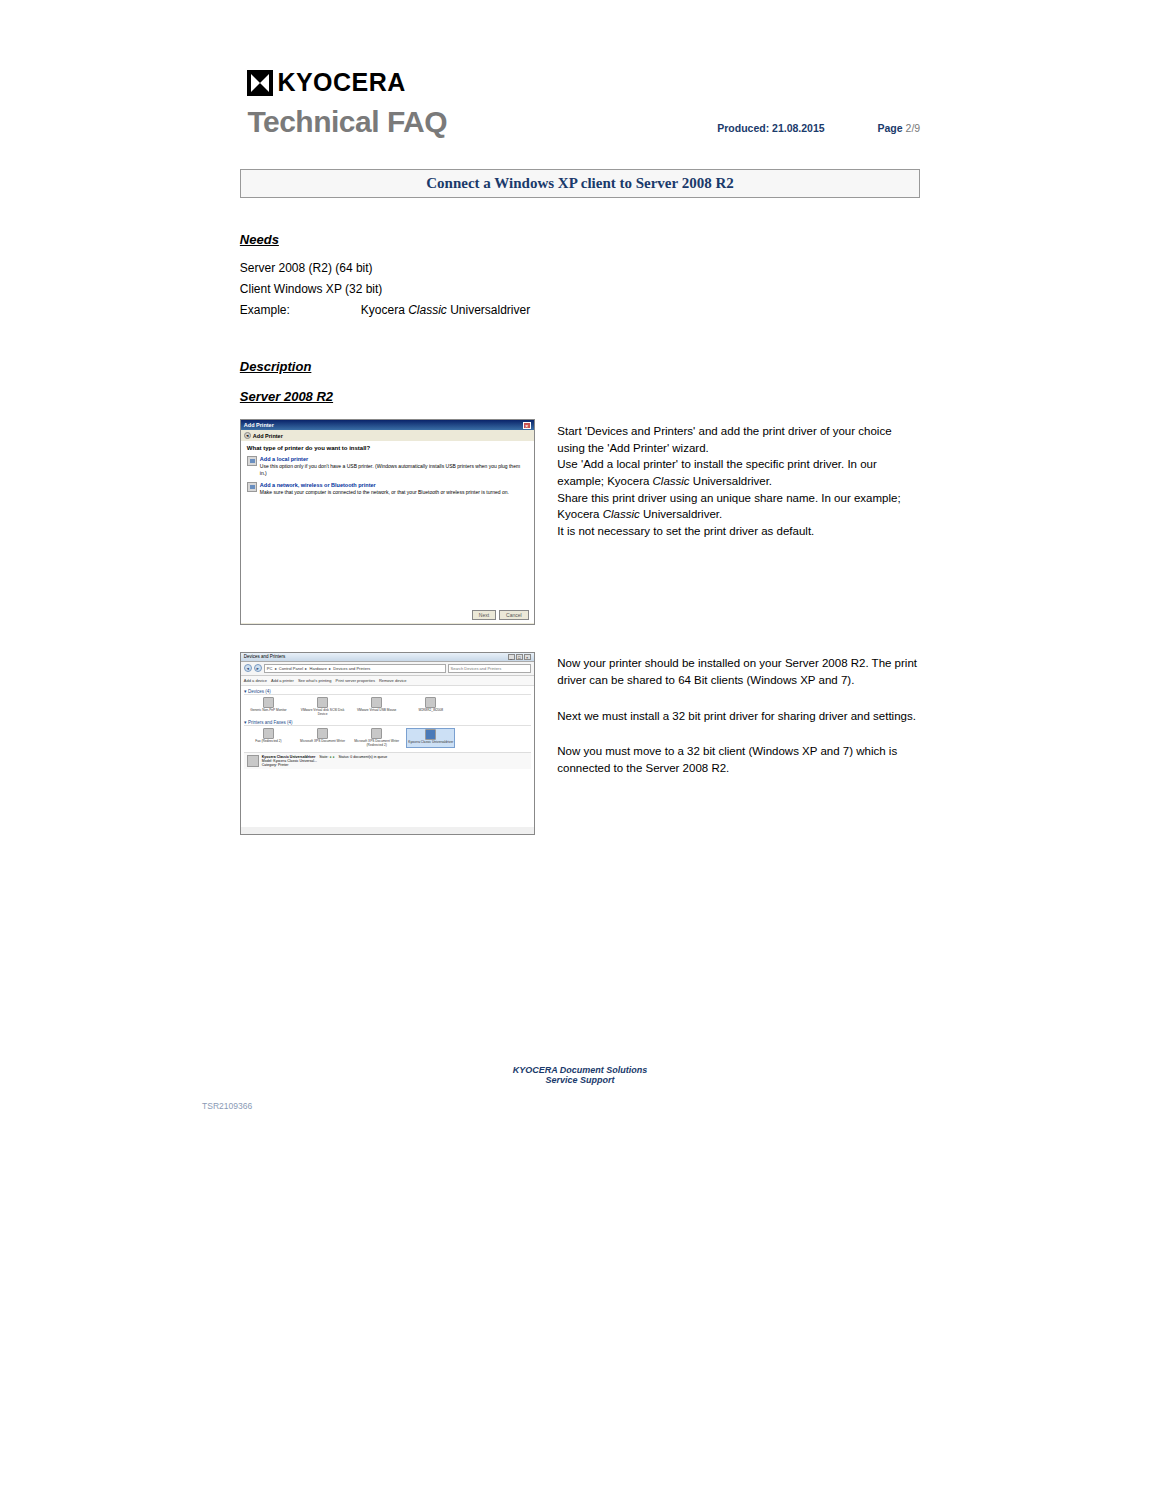KYOCERA
Technical FAQ
Produced: 21.08.2015 Page 2/9
Connect a Windows XP client to Server 2008 R2
Needs
Server 2008 (R2) (64 bit)
Client Windows XP (32 bit)
Example: Kyocera Classic Universaldriver
Description
Server 2008 R2
Add Printer ×
◄ Add Printer
What type of printer do you want to install?
Add a local printer
Use this option only if you don't have a USB printer. (Windows automatically installs USB printers when you plug them in.)
Add a network, wireless or Bluetooth printer
Make sure that your computer is connected to the network, or that your Bluetooth or wireless printer is turned on.
Next Cancel
Start 'Devices and Printers' and add the print driver of your choice using the 'Add Printer' wizard.
Use 'Add a local printer' to install the specific print driver. In our example; Kyocera Classic Universaldriver.
Share this print driver using an unique share name. In our example; Kyocera Classic Universaldriver.
It is not necessary to set the print driver as default.
Devices and Printers _□×
◄ ► PC ▸ Control Panel ▸ Hardware ▸ Devices and Printers Search Devices and Printers
Add a device Add a printer See what's printing Print server properties Remove device
▾ Devices (4)
Generic Non-PnP Monitor
VMware Virtual disk SCSI Disk Device
VMware Virtual USB Mouse
W2K8R2_W2008
▾ Printers and Faxes (4)
Fax (Redirected 2)
Microsoft XPS Document Writer
Microsoft XPS Document Writer (Redirected 2)
Kyocera Classic Universaldriver
Kyocera Classic Universaldriver State: ● ● Status: 0 document(s) in queue
Model: Kyocera Classic Universal...
Category: Printer
Now your printer should be installed on your Server 2008 R2. The print driver can be shared to 64 Bit clients (Windows XP and 7).
Next we must install a 32 bit print driver for sharing driver and settings.
Now you must move to a 32 bit client (Windows XP and 7) which is connected to the Server 2008 R2.
KYOCERA Document Solutions
Service Support
TSR2109366